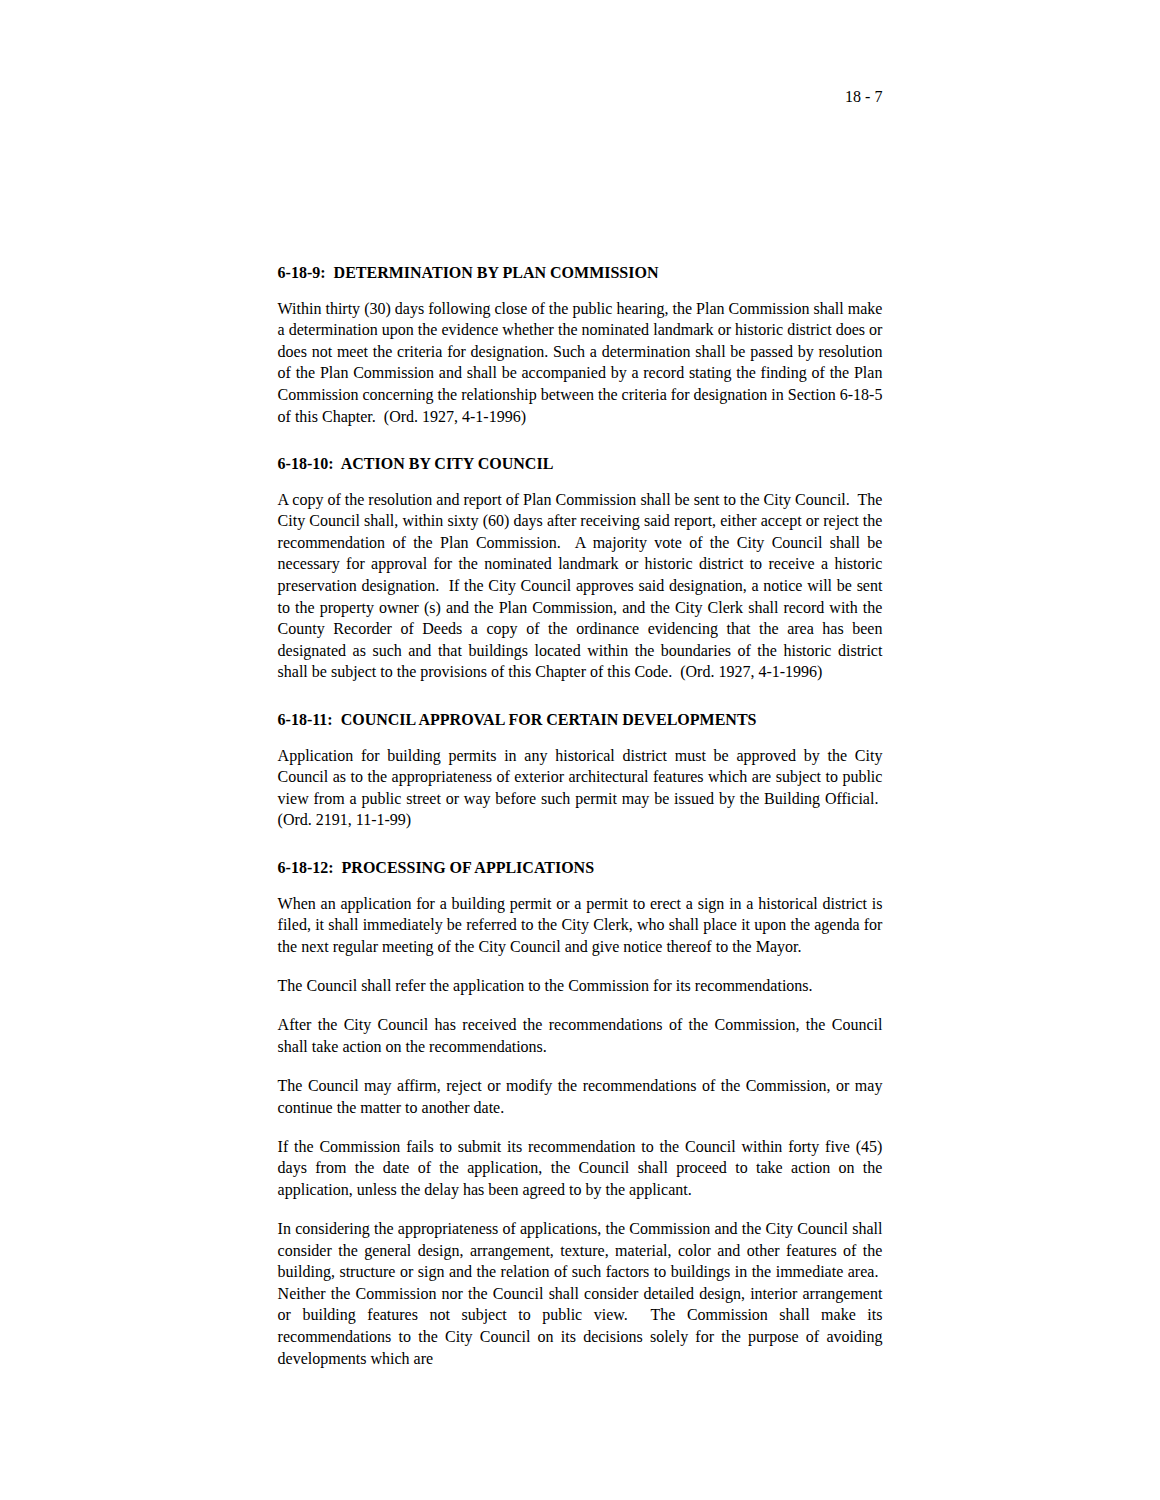18 - 7
6-18-9: Determination by Plan Commission
Within thirty (30) days following close of the public hearing, the Plan Commission shall make a determination upon the evidence whether the nominated landmark or historic district does or does not meet the criteria for designation. Such a determination shall be passed by resolution of the Plan Commission and shall be accompanied by a record stating the finding of the Plan Commission concerning the relationship between the criteria for designation in Section 6-18-5 of this Chapter. (Ord. 1927, 4-1-1996)
6-18-10: Action by City Council
A copy of the resolution and report of Plan Commission shall be sent to the City Council. The City Council shall, within sixty (60) days after receiving said report, either accept or reject the recommendation of the Plan Commission. A majority vote of the City Council shall be necessary for approval for the nominated landmark or historic district to receive a historic preservation designation. If the City Council approves said designation, a notice will be sent to the property owner (s) and the Plan Commission, and the City Clerk shall record with the County Recorder of Deeds a copy of the ordinance evidencing that the area has been designated as such and that buildings located within the boundaries of the historic district shall be subject to the provisions of this Chapter of this Code. (Ord. 1927, 4-1-1996)
6-18-11: Council Approval for Certain Developments
Application for building permits in any historical district must be approved by the City Council as to the appropriateness of exterior architectural features which are subject to public view from a public street or way before such permit may be issued by the Building Official. (Ord. 2191, 11-1-99)
6-18-12: Processing of Applications
When an application for a building permit or a permit to erect a sign in a historical district is filed, it shall immediately be referred to the City Clerk, who shall place it upon the agenda for the next regular meeting of the City Council and give notice thereof to the Mayor.
The Council shall refer the application to the Commission for its recommendations.
After the City Council has received the recommendations of the Commission, the Council shall take action on the recommendations.
The Council may affirm, reject or modify the recommendations of the Commission, or may continue the matter to another date.
If the Commission fails to submit its recommendation to the Council within forty five (45) days from the date of the application, the Council shall proceed to take action on the application, unless the delay has been agreed to by the applicant.
In considering the appropriateness of applications, the Commission and the City Council shall consider the general design, arrangement, texture, material, color and other features of the building, structure or sign and the relation of such factors to buildings in the immediate area. Neither the Commission nor the Council shall consider detailed design, interior arrangement or building features not subject to public view. The Commission shall make its recommendations to the City Council on its decisions solely for the purpose of avoiding developments which are